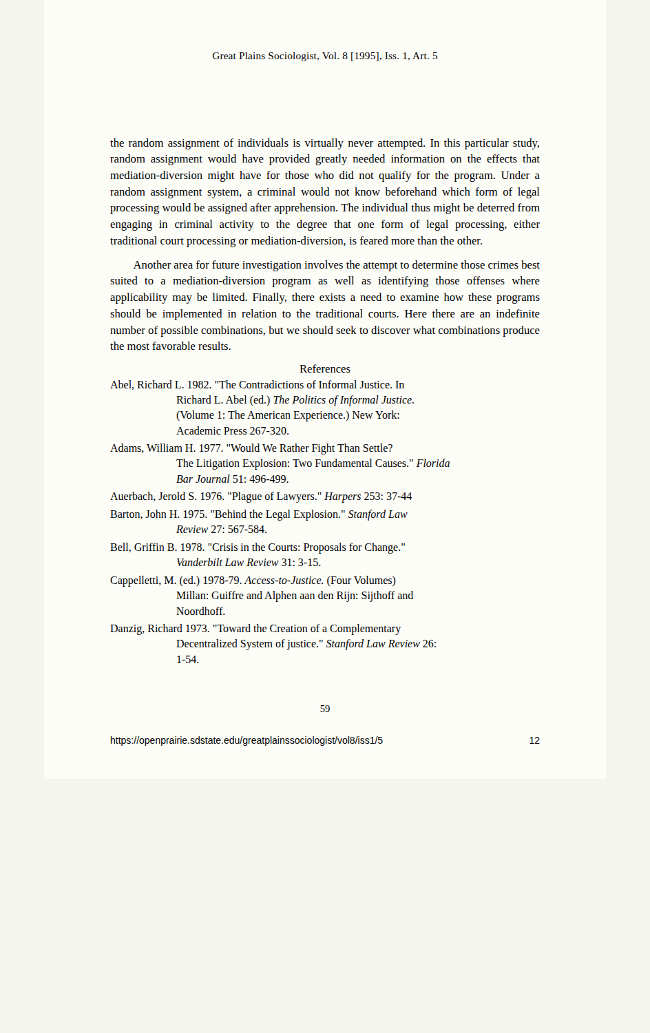Great Plains Sociologist, Vol. 8 [1995], Iss. 1, Art. 5
the random assignment of individuals is virtually never attempted. In this particular study, random assignment would have provided greatly needed information on the effects that mediation-diversion might have for those who did not qualify for the program. Under a random assignment system, a criminal would not know beforehand which form of legal processing would be assigned after apprehension. The individual thus might be deterred from engaging in criminal activity to the degree that one form of legal processing, either traditional court processing or mediation-diversion, is feared more than the other.
Another area for future investigation involves the attempt to determine those crimes best suited to a mediation-diversion program as well as identifying those offenses where applicability may be limited. Finally, there exists a need to examine how these programs should be implemented in relation to the traditional courts. Here there are an indefinite number of possible combinations, but we should seek to discover what combinations produce the most favorable results.
References
Abel, Richard L. 1982. "The Contradictions of Informal Justice. In Richard L. Abel (ed.) The Politics of Informal Justice.(Volume 1: The American Experience.) New York: Academic Press 267-320.
Adams, William H. 1977. "Would We Rather Fight Than Settle? The Litigation Explosion: Two Fundamental Causes." Florida Bar Journal 51: 496-499.
Auerbach, Jerold S. 1976. "Plague of Lawyers." Harpers 253: 37-44
Barton, John H. 1975. "Behind the Legal Explosion." Stanford Law Review 27: 567-584.
Bell, Griffin B. 1978. "Crisis in the Courts: Proposals for Change." Vanderbilt Law Review 31: 3-15.
Cappelletti, M. (ed.) 1978-79. Access-to-Justice. (Four Volumes) Millan: Guiffre and Alphen aan den Rijn: Sijthoff and Noordhoff.
Danzig, Richard 1973. "Toward the Creation of a Complementary Decentralized System of justice." Stanford Law Review 26: 1-54.
59
https://openprairie.sdstate.edu/greatplainssociologist/vol8/iss1/5 12